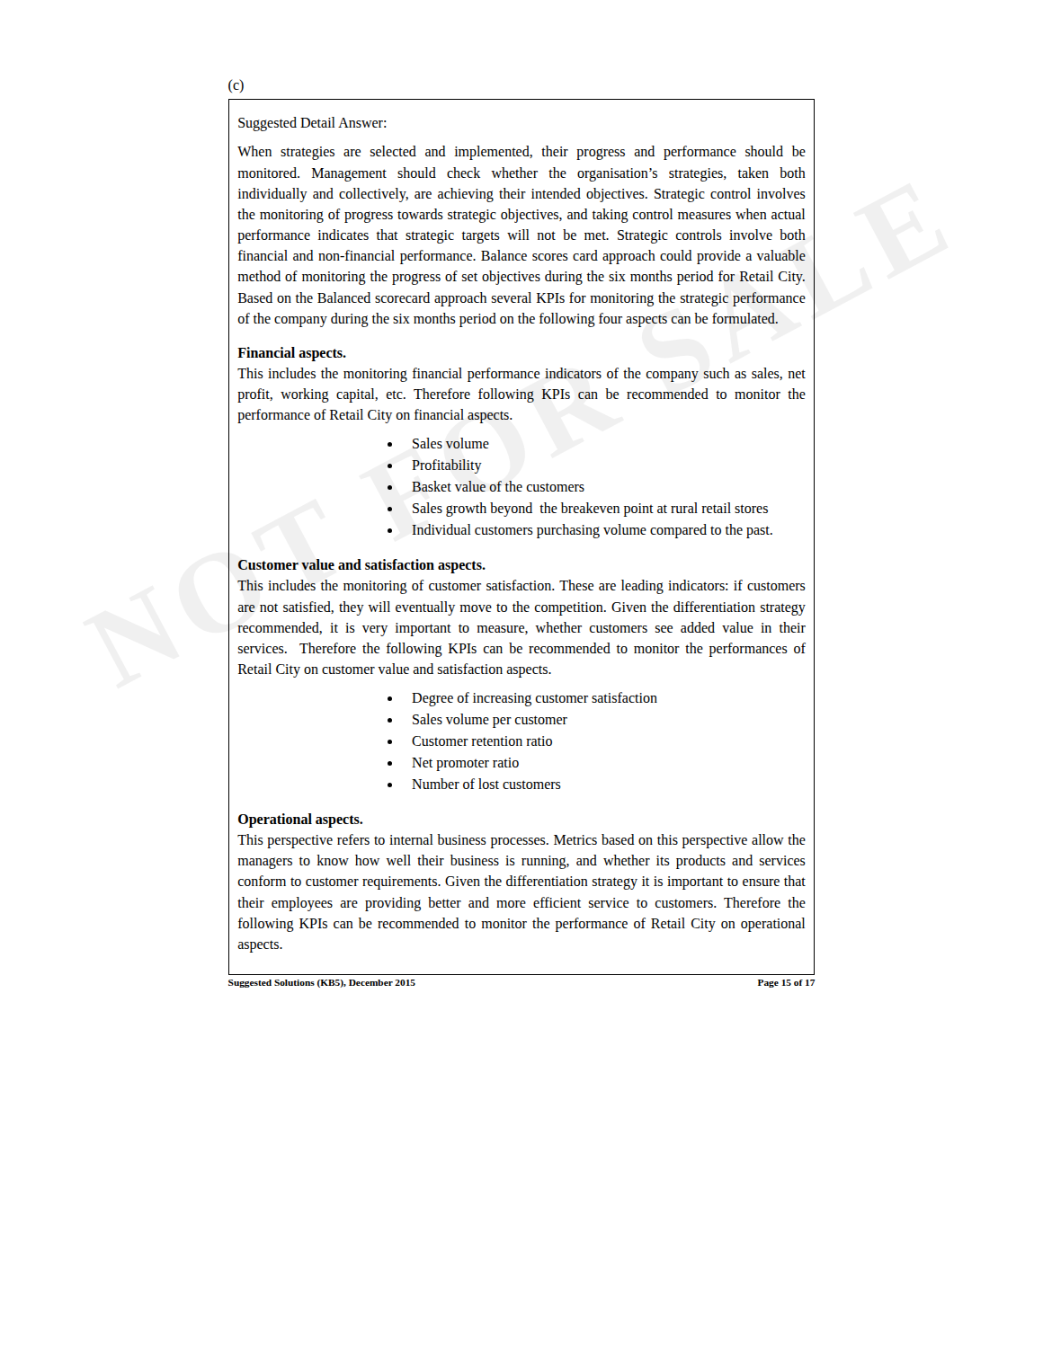NOT FOR SALE
(c)
Suggested Detail Answer:
When strategies are selected and implemented, their progress and performance should be monitored. Management should check whether the organisation’s strategies, taken both individually and collectively, are achieving their intended objectives. Strategic control involves the monitoring of progress towards strategic objectives, and taking control measures when actual performance indicates that strategic targets will not be met. Strategic controls involve both financial and non-financial performance. Balance scores card approach could provide a valuable method of monitoring the progress of set objectives during the six months period for Retail City. Based on the Balanced scorecard approach several KPIs for monitoring the strategic performance of the company during the six months period on the following four aspects can be formulated.
Financial aspects.
This includes the monitoring financial performance indicators of the company such as sales, net profit, working capital, etc. Therefore following KPIs can be recommended to monitor the performance of Retail City on financial aspects.
Sales volume
Profitability
Basket value of the customers
Sales growth beyond the breakeven point at rural retail stores
Individual customers purchasing volume compared to the past.
Customer value and satisfaction aspects.
This includes the monitoring of customer satisfaction. These are leading indicators: if customers are not satisfied, they will eventually move to the competition. Given the differentiation strategy recommended, it is very important to measure, whether customers see added value in their services. Therefore the following KPIs can be recommended to monitor the performances of Retail City on customer value and satisfaction aspects.
Degree of increasing customer satisfaction
Sales volume per customer
Customer retention ratio
Net promoter ratio
Number of lost customers
Operational aspects.
This perspective refers to internal business processes. Metrics based on this perspective allow the managers to know how well their business is running, and whether its products and services conform to customer requirements. Given the differentiation strategy it is important to ensure that their employees are providing better and more efficient service to customers. Therefore the following KPIs can be recommended to monitor the performance of Retail City on operational aspects.
Suggested Solutions (KB5), December 2015 Page 15 of 17